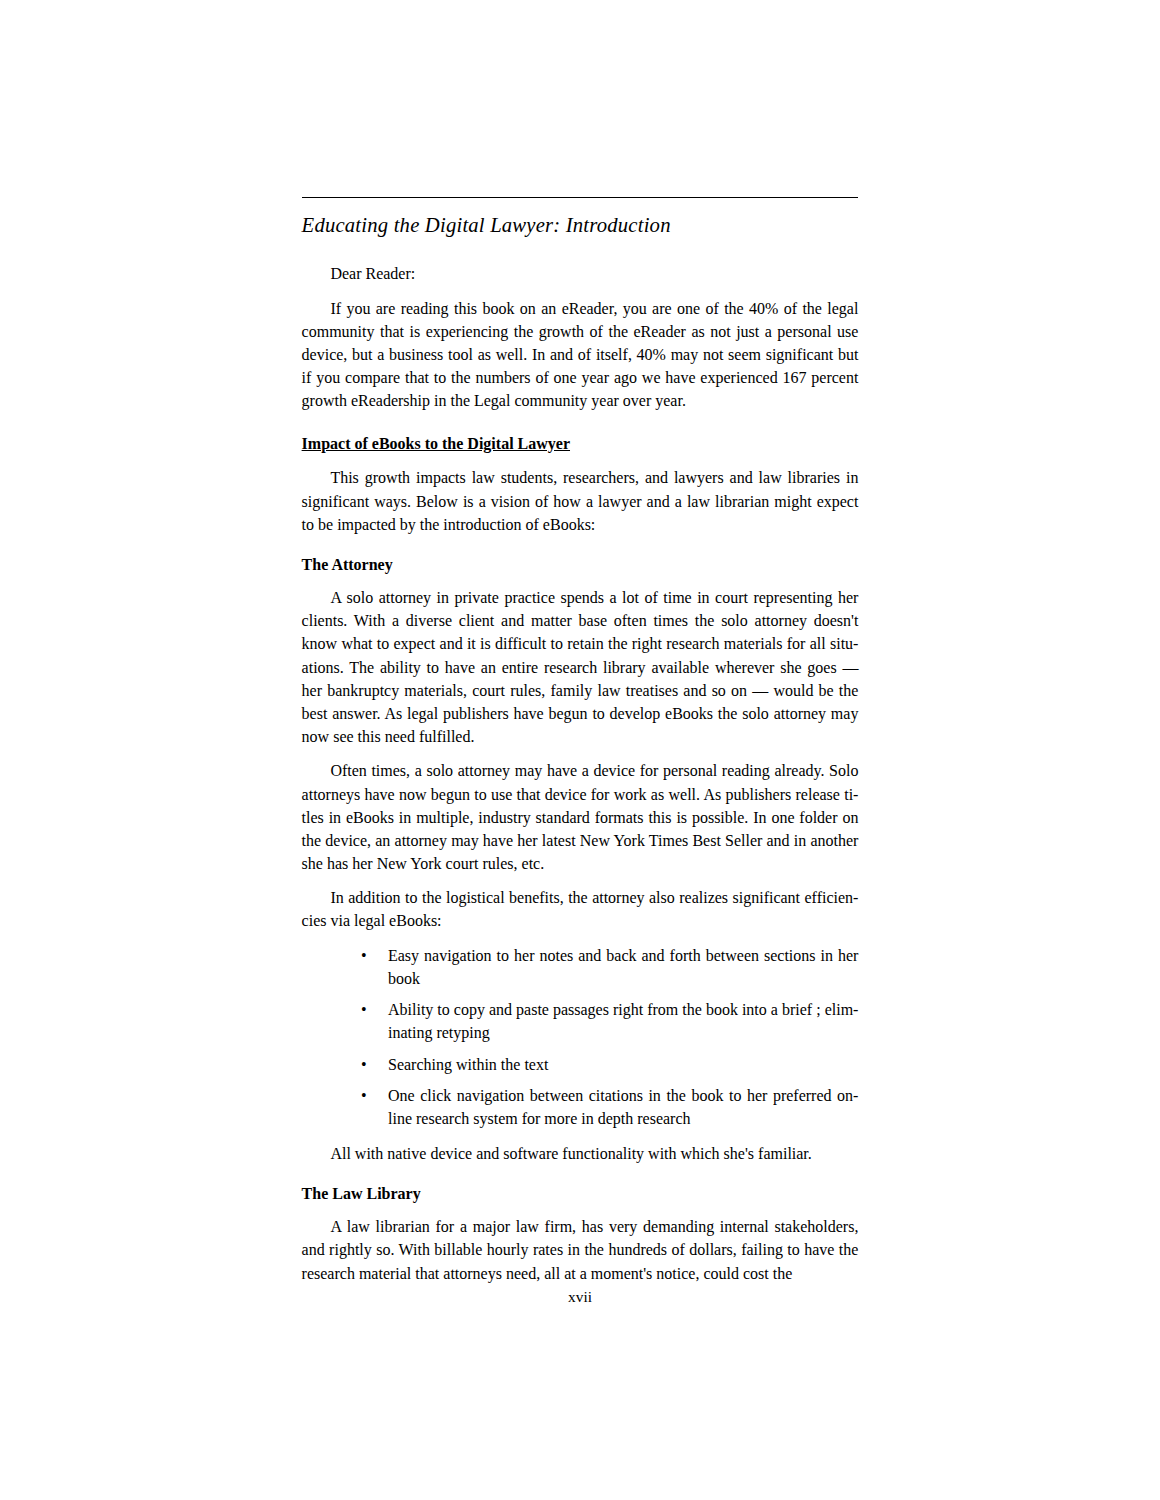Educating the Digital Lawyer: Introduction
Dear Reader:
If you are reading this book on an eReader, you are one of the 40% of the legal community that is experiencing the growth of the eReader as not just a personal use device, but a business tool as well. In and of itself, 40% may not seem significant but if you compare that to the numbers of one year ago we have experienced 167 percent growth eReadership in the Legal community year over year.
Impact of eBooks to the Digital Lawyer
This growth impacts law students, researchers, and lawyers and law libraries in significant ways. Below is a vision of how a lawyer and a law librarian might expect to be impacted by the introduction of eBooks:
The Attorney
A solo attorney in private practice spends a lot of time in court representing her clients. With a diverse client and matter base often times the solo attorney doesn't know what to expect and it is difficult to retain the right research materials for all situations. The ability to have an entire research library available wherever she goes — her bankruptcy materials, court rules, family law treatises and so on — would be the best answer. As legal publishers have begun to develop eBooks the solo attorney may now see this need fulfilled.
Often times, a solo attorney may have a device for personal reading already. Solo attorneys have now begun to use that device for work as well. As publishers release titles in eBooks in multiple, industry standard formats this is possible. In one folder on the device, an attorney may have her latest New York Times Best Seller and in another she has her New York court rules, etc.
In addition to the logistical benefits, the attorney also realizes significant efficiencies via legal eBooks:
Easy navigation to her notes and back and forth between sections in her book
Ability to copy and paste passages right from the book into a brief ; eliminating retyping
Searching within the text
One click navigation between citations in the book to her preferred online research system for more in depth research
All with native device and software functionality with which she's familiar.
The Law Library
A law librarian for a major law firm, has very demanding internal stakeholders, and rightly so. With billable hourly rates in the hundreds of dollars, failing to have the research material that attorneys need, all at a moment's notice, could cost the
xvii